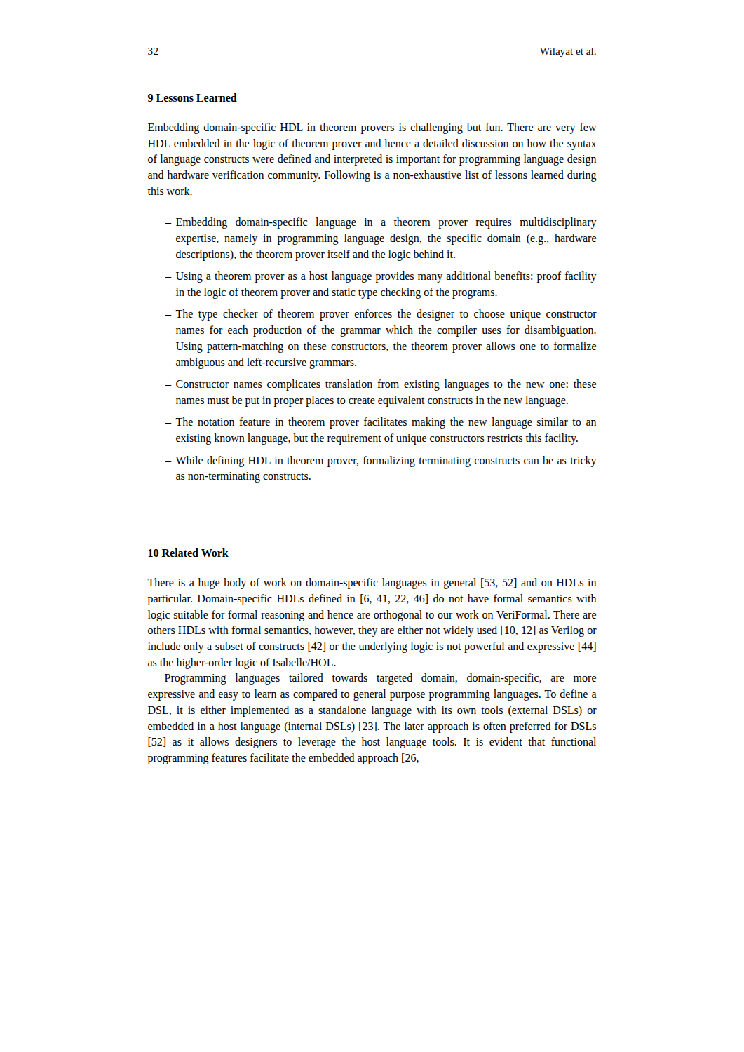32 Wilayat et al.
9 Lessons Learned
Embedding domain-specific HDL in theorem provers is challenging but fun. There are very few HDL embedded in the logic of theorem prover and hence a detailed discussion on how the syntax of language constructs were defined and interpreted is important for programming language design and hardware verification community. Following is a non-exhaustive list of lessons learned during this work.
Embedding domain-specific language in a theorem prover requires multidisciplinary expertise, namely in programming language design, the specific domain (e.g., hardware descriptions), the theorem prover itself and the logic behind it.
Using a theorem prover as a host language provides many additional benefits: proof facility in the logic of theorem prover and static type checking of the programs.
The type checker of theorem prover enforces the designer to choose unique constructor names for each production of the grammar which the compiler uses for disambiguation. Using pattern-matching on these constructors, the theorem prover allows one to formalize ambiguous and left-recursive grammars.
Constructor names complicates translation from existing languages to the new one: these names must be put in proper places to create equivalent constructs in the new language.
The notation feature in theorem prover facilitates making the new language similar to an existing known language, but the requirement of unique constructors restricts this facility.
While defining HDL in theorem prover, formalizing terminating constructs can be as tricky as non-terminating constructs.
10 Related Work
There is a huge body of work on domain-specific languages in general [53, 52] and on HDLs in particular. Domain-specific HDLs defined in [6, 41, 22, 46] do not have formal semantics with logic suitable for formal reasoning and hence are orthogonal to our work on VeriFormal. There are others HDLs with formal semantics, however, they are either not widely used [10, 12] as Verilog or include only a subset of constructs [42] or the underlying logic is not powerful and expressive [44] as the higher-order logic of Isabelle/HOL.
Programming languages tailored towards targeted domain, domain-specific, are more expressive and easy to learn as compared to general purpose programming languages. To define a DSL, it is either implemented as a standalone language with its own tools (external DSLs) or embedded in a host language (internal DSLs) [23]. The later approach is often preferred for DSLs [52] as it allows designers to leverage the host language tools. It is evident that functional programming features facilitate the embedded approach [26,